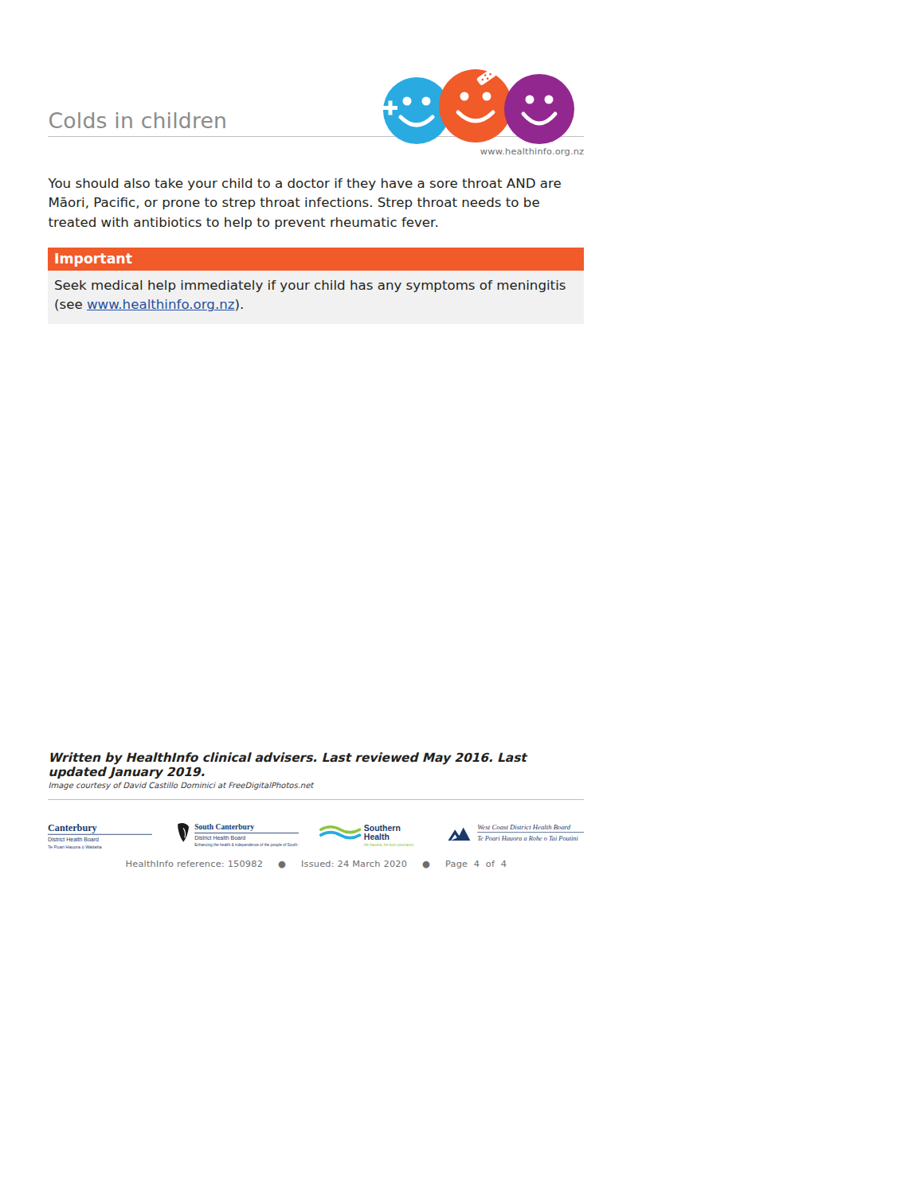Colds in children
www.healthinfo.org.nz
You should also take your child to a doctor if they have a sore throat AND are Māori, Pacific, or prone to strep throat infections. Strep throat needs to be treated with antibiotics to help to prevent rheumatic fever.
Important
Seek medical help immediately if your child has any symptoms of meningitis (see www.healthinfo.org.nz).
Written by HealthInfo clinical advisers. Last reviewed May 2016. Last updated January 2019.
Image courtesy of David Castillo Dominici at FreeDigitalPhotos.net
Canterbury District Health Board Te Poari Hauora ō Waitaha South Canterbury District Health Board Enhancing the health & independence of the people of South Canterbury Southern Health He hauora, he kuru pounamu West Coast District Health Board Te Poari Hauora a Rohe o Tai Poutini
HealthInfo reference: 150982 ● Issued: 24 March 2020 ● Page 4 of 4